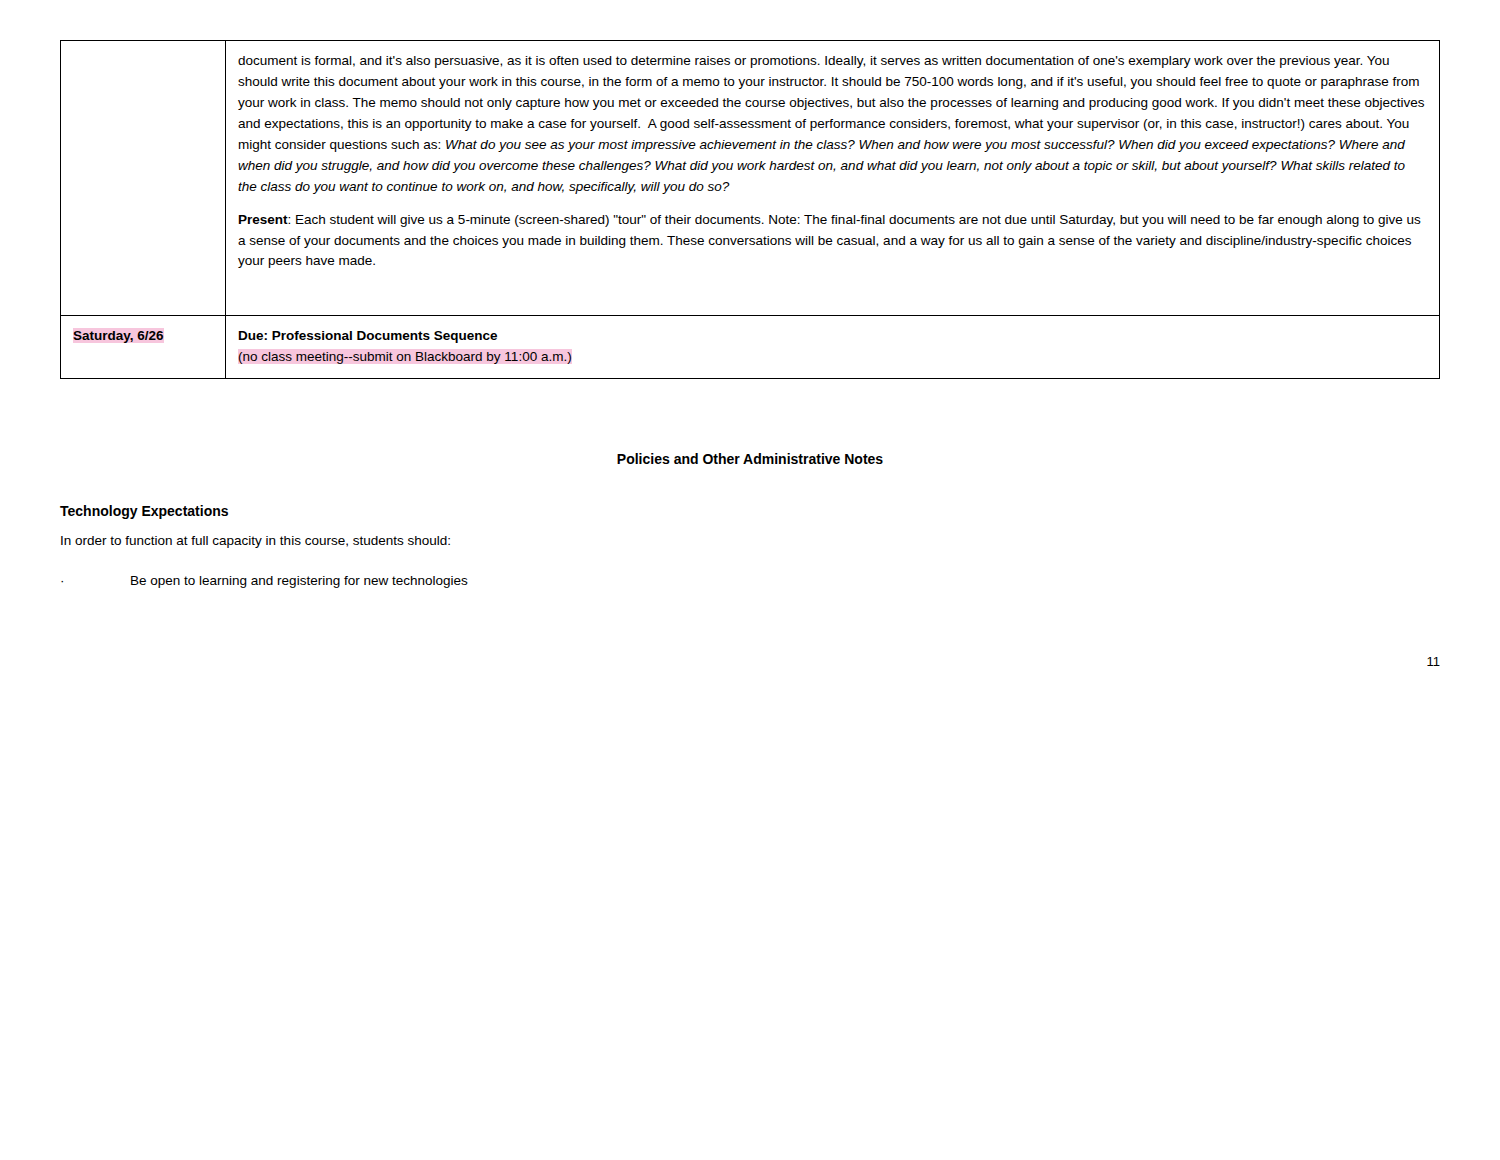| | document is formal, and it's also persuasive, as it is often used to determine raises or promotions. Ideally, it serves as written documentation of one's exemplary work over the previous year. You should write this document about your work in this course, in the form of a memo to your instructor. It should be 750-100 words long, and if it's useful, you should feel free to quote or paraphrase from your work in class. The memo should not only capture how you met or exceeded the course objectives, but also the processes of learning and producing good work. If you didn't meet these objectives and expectations, this is an opportunity to make a case for yourself. A good self-assessment of performance considers, foremost, what your supervisor (or, in this case, instructor!) cares about. You might consider questions such as: What do you see as your most impressive achievement in the class? When and how were you most successful? When did you exceed expectations? Where and when did you struggle, and how did you overcome these challenges? What did you work hardest on, and what did you learn, not only about a topic or skill, but about yourself? What skills related to the class do you want to continue to work on, and how, specifically, will you do so? Present : Each student will give us a 5-minute (screen-shared) "tour" of their documents. Note: The final-final documents are not due until Saturday, but you will need to be far enough along to give us a sense of your documents and the choices you made in building them. These conversations will be casual, and a way for us all to gain a sense of the variety and discipline/industry-specific choices your peers have made. |
| Saturday, 6/26 | Due: Professional Documents Sequence (no class meeting--submit on Blackboard by 11:00 a.m.) |
Policies and Other Administrative Notes
Technology Expectations
In order to function at full capacity in this course, students should:
Be open to learning and registering for new technologies
11